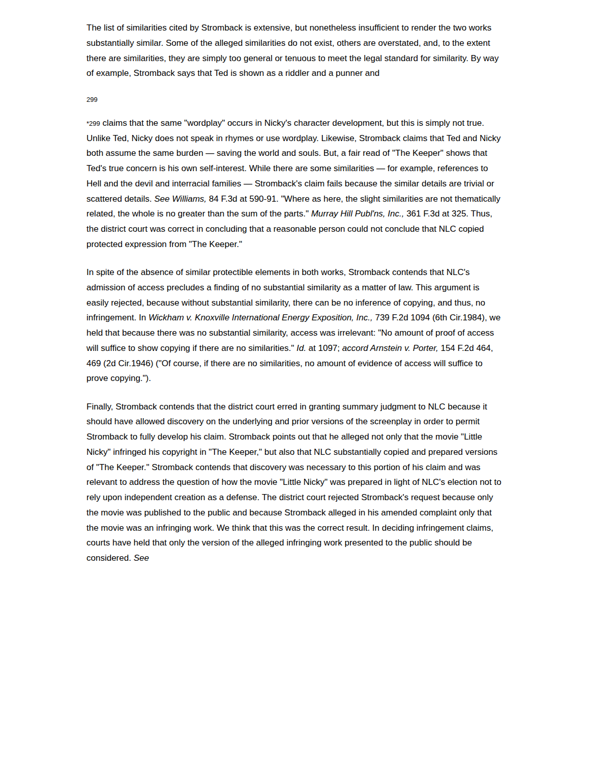The list of similarities cited by Stromback is extensive, but nonetheless insufficient to render the two works substantially similar. Some of the alleged similarities do not exist, others are overstated, and, to the extent there are similarities, they are simply too general or tenuous to meet the legal standard for similarity. By way of example, Stromback says that Ted is shown as a riddler and a punner and
299
*299 claims that the same "wordplay" occurs in Nicky's character development, but this is simply not true. Unlike Ted, Nicky does not speak in rhymes or use wordplay. Likewise, Stromback claims that Ted and Nicky both assume the same burden — saving the world and souls. But, a fair read of "The Keeper" shows that Ted's true concern is his own self-interest. While there are some similarities — for example, references to Hell and the devil and interracial families — Stromback's claim fails because the similar details are trivial or scattered details. See Williams, 84 F.3d at 590-91. "Where as here, the slight similarities are not thematically related, the whole is no greater than the sum of the parts." Murray Hill Publ'ns, Inc., 361 F.3d at 325. Thus, the district court was correct in concluding that a reasonable person could not conclude that NLC copied protected expression from "The Keeper."
In spite of the absence of similar protectible elements in both works, Stromback contends that NLC's admission of access precludes a finding of no substantial similarity as a matter of law. This argument is easily rejected, because without substantial similarity, there can be no inference of copying, and thus, no infringement. In Wickham v. Knoxville International Energy Exposition, Inc., 739 F.2d 1094 (6th Cir.1984), we held that because there was no substantial similarity, access was irrelevant: "No amount of proof of access will suffice to show copying if there are no similarities." Id. at 1097; accord Arnstein v. Porter, 154 F.2d 464, 469 (2d Cir.1946) ("Of course, if there are no similarities, no amount of evidence of access will suffice to prove copying.").
Finally, Stromback contends that the district court erred in granting summary judgment to NLC because it should have allowed discovery on the underlying and prior versions of the screenplay in order to permit Stromback to fully develop his claim. Stromback points out that he alleged not only that the movie "Little Nicky" infringed his copyright in "The Keeper," but also that NLC substantially copied and prepared versions of "The Keeper." Stromback contends that discovery was necessary to this portion of his claim and was relevant to address the question of how the movie "Little Nicky" was prepared in light of NLC's election not to rely upon independent creation as a defense. The district court rejected Stromback's request because only the movie was published to the public and because Stromback alleged in his amended complaint only that the movie was an infringing work. We think that this was the correct result. In deciding infringement claims, courts have held that only the version of the alleged infringing work presented to the public should be considered. See